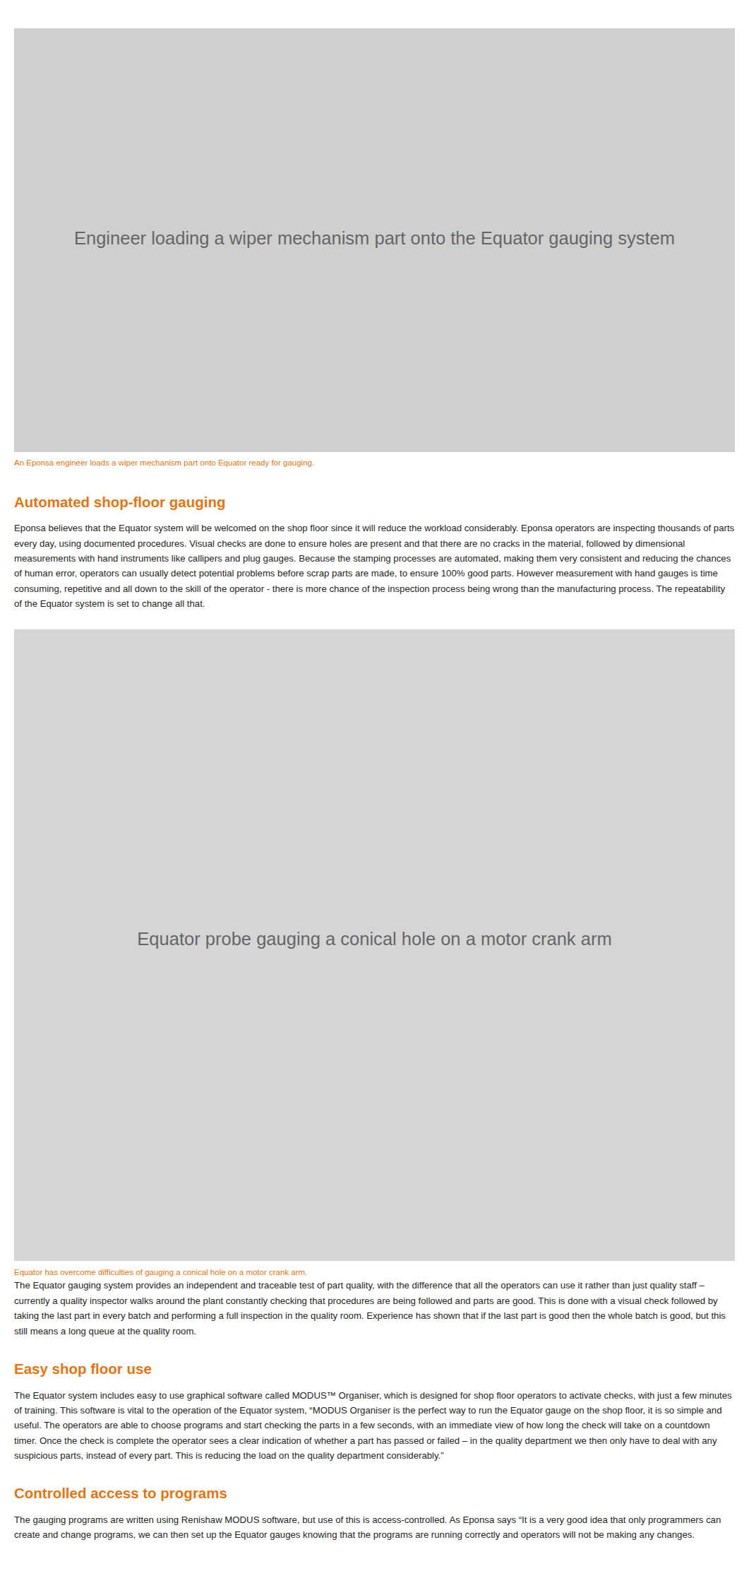An Eponsa engineer loads a wiper mechanism part onto Equator ready for gauging.
Automated shop-floor gauging
Eponsa believes that the Equator system will be welcomed on the shop floor since it will reduce the workload considerably. Eponsa operators are inspecting thousands of parts every day, using documented procedures. Visual checks are done to ensure holes are present and that there are no cracks in the material, followed by dimensional measurements with hand instruments like callipers and plug gauges. Because the stamping processes are automated, making them very consistent and reducing the chances of human error, operators can usually detect potential problems before scrap parts are made, to ensure 100% good parts. However measurement with hand gauges is time consuming, repetitive and all down to the skill of the operator - there is more chance of the inspection process being wrong than the manufacturing process. The repeatability of the Equator system is set to change all that.
Equator has overcome difficulties of gauging a conical hole on a motor crank arm.
The Equator gauging system provides an independent and traceable test of part quality, with the difference that all the operators can use it rather than just quality staff – currently a quality inspector walks around the plant constantly checking that procedures are being followed and parts are good. This is done with a visual check followed by taking the last part in every batch and performing a full inspection in the quality room. Experience has shown that if the last part is good then the whole batch is good, but this still means a long queue at the quality room.
Easy shop floor use
The Equator system includes easy to use graphical software called MODUS™ Organiser, which is designed for shop floor operators to activate checks, with just a few minutes of training. This software is vital to the operation of the Equator system, “MODUS Organiser is the perfect way to run the Equator gauge on the shop floor, it is so simple and useful. The operators are able to choose programs and start checking the parts in a few seconds, with an immediate view of how long the check will take on a countdown timer. Once the check is complete the operator sees a clear indication of whether a part has passed or failed – in the quality department we then only have to deal with any suspicious parts, instead of every part. This is reducing the load on the quality department considerably.”
Controlled access to programs
The gauging programs are written using Renishaw MODUS software, but use of this is access-controlled. As Eponsa says “It is a very good idea that only programmers can create and change programs, we can then set up the Equator gauges knowing that the programs are running correctly and operators will not be making any changes.